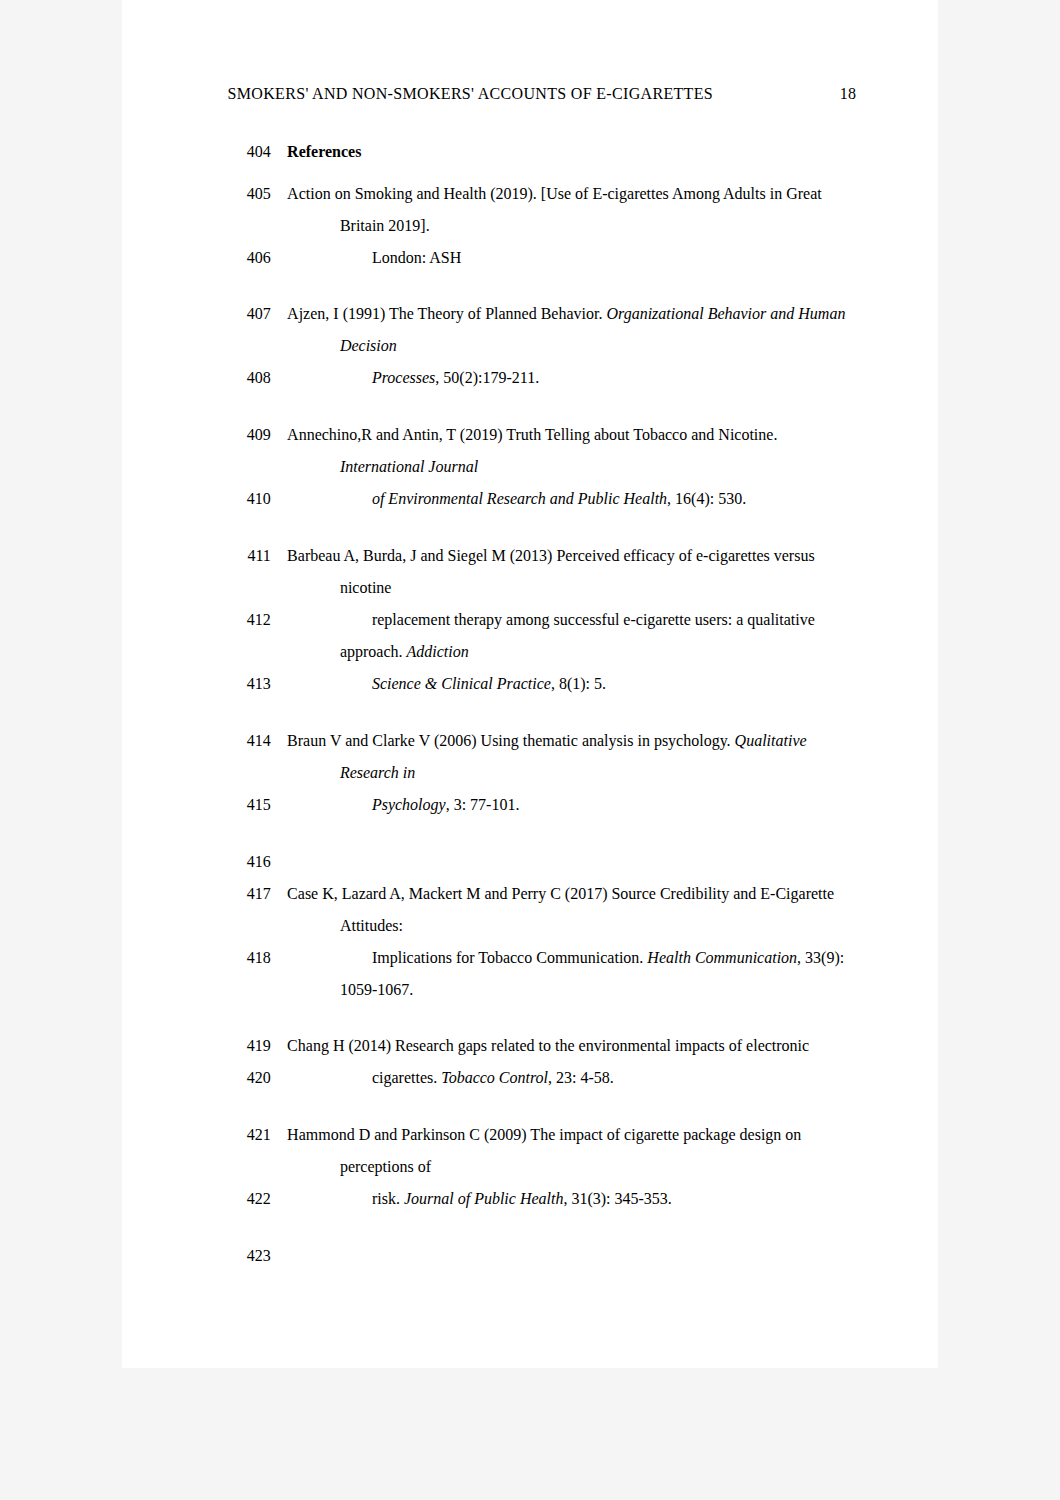Smokers' and Non-Smokers' Accounts of E-Cigarettes 18
404 References
405 Action on Smoking and Health (2019). [Use of E-cigarettes Among Adults in Great Britain 2019].
406 London: ASH
407 Ajzen, I (1991) The Theory of Planned Behavior. Organizational Behavior and Human Decision
408 Processes, 50(2):179-211.
409 Annechino,R and Antin, T (2019) Truth Telling about Tobacco and Nicotine. International Journal
410 of Environmental Research and Public Health, 16(4): 530.
411 Barbeau A, Burda, J and Siegel M (2013) Perceived efficacy of e-cigarettes versus nicotine
412 replacement therapy among successful e-cigarette users: a qualitative approach. Addiction
413 Science & Clinical Practice, 8(1): 5.
414 Braun V and Clarke V (2006) Using thematic analysis in psychology. Qualitative Research in
415 Psychology, 3: 77-101.
416
417 Case K, Lazard A, Mackert M and Perry C (2017) Source Credibility and E-Cigarette Attitudes:
418 Implications for Tobacco Communication. Health Communication, 33(9): 1059-1067.
419 Chang H (2014) Research gaps related to the environmental impacts of electronic
420 cigarettes. Tobacco Control, 23: 4-58.
421 Hammond D and Parkinson C (2009) The impact of cigarette package design on perceptions of
422 risk. Journal of Public Health, 31(3): 345-353.
423